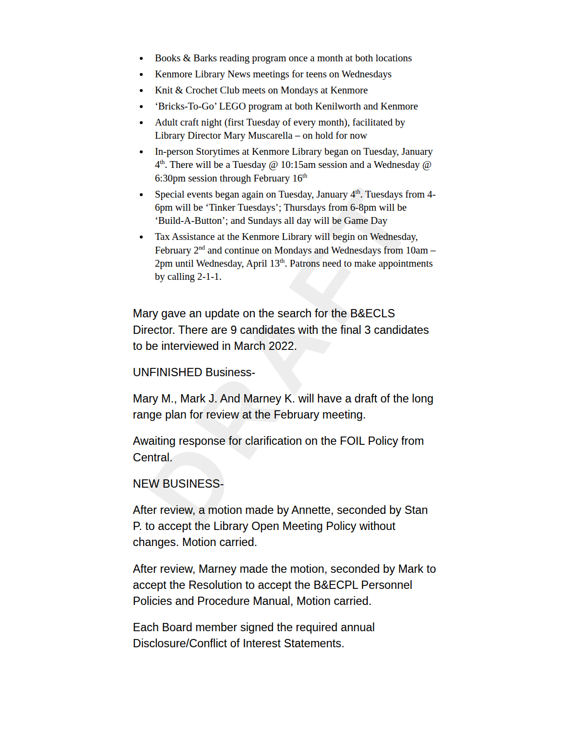DRAFT
Books & Barks reading program once a month at both locations
Kenmore Library News meetings for teens on Wednesdays
Knit & Crochet Club meets on Mondays at Kenmore
‘Bricks-To-Go’ LEGO program at both Kenilworth and Kenmore
Adult craft night (first Tuesday of every month), facilitated by Library Director Mary Muscarella – on hold for now
In-person Storytimes at Kenmore Library began on Tuesday, January 4th. There will be a Tuesday @ 10:15am session and a Wednesday @ 6:30pm session through February 16th
Special events began again on Tuesday, January 4th. Tuesdays from 4-6pm will be ‘Tinker Tuesdays’; Thursdays from 6-8pm will be ‘Build-A-Button’; and Sundays all day will be Game Day
Tax Assistance at the Kenmore Library will begin on Wednesday, February 2nd and continue on Mondays and Wednesdays from 10am – 2pm until Wednesday, April 13th. Patrons need to make appointments by calling 2-1-1.
Mary gave an update on the search for the B&ECLS Director. There are 9 candidates with the final 3 candidates to be interviewed in March 2022.
UNFINISHED Business-
Mary M., Mark J. And Marney K. will have a draft of the long range plan for review at the February meeting.
Awaiting response for clarification on the FOIL Policy from Central.
NEW BUSINESS-
After review, a motion made by Annette, seconded by Stan P. to accept the Library Open Meeting Policy without changes. Motion carried.
After review, Marney made the motion, seconded by Mark to accept the Resolution to accept the B&ECPL Personnel Policies and Procedure Manual, Motion carried.
Each Board member signed the required annual Disclosure/Conflict of Interest Statements.